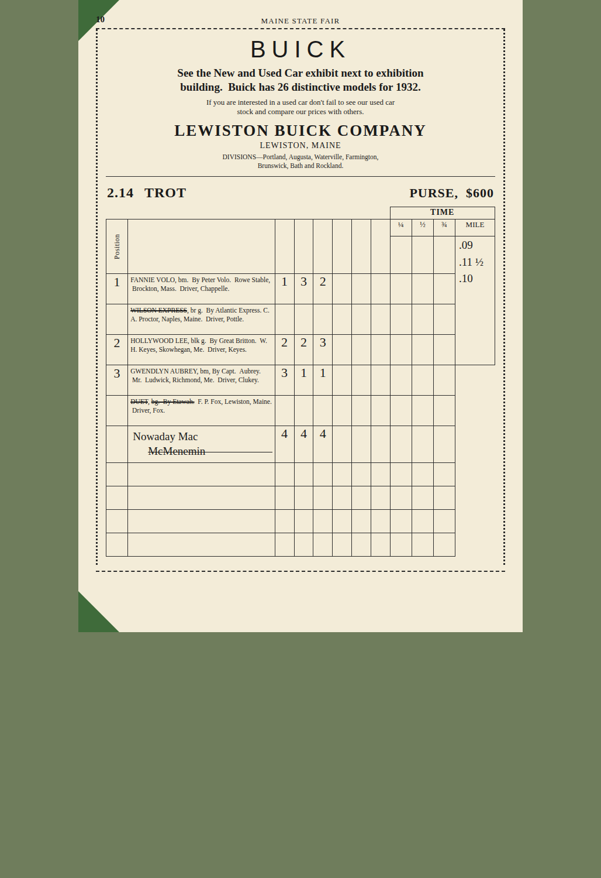10
Maine State Fair
BUICK
See the New and Used Car exhibit next to exhibition
building. Buick has 26 distinctive models for 1932.
If you are interested in a used car don't fail to see our used car
stock and compare our prices with others.
LEWISTON BUICK COMPANY
LEWISTON, MAINE
DIVISIONS—Portland, Augusta, Waterville, Farmington,
Brunswick, Bath and Rockland.
2.14 TROT
PURSE, $600
| | | | | | | | | TIME |
| --- | --- | --- | --- | --- | --- | --- | --- | --- |
| Position | | | | | | | | ¼ | ½ | ¾ | MILE |
| | | | .09 .11 ½ .10 |
| 1 | Fannie Volo , bm. By Peter Volo. Rowe Stable, Brockton, Mass. Driver, Chappelle. | 1 | 3 | 2 | | | | | | |
| | Wilson Express , br g. By Atlantic Express. C. A. Proctor, Naples, Maine. Driver, Pottle. | | | | | | | | | |
| 2 | Hollywood Lee , blk g. By Great Britton. W. H. Keyes, Skowhegan, Me. Driver, Keyes. | 2 | 2 | 3 | | | | | | |
| 3 | Gwendlyn Aubrey , bm, By Capt. Aubrey. Mr. Ludwick, Richmond, Me. Driver, Clukey. | 3 | 1 | 1 | | | | | | |
| | Duet , bg. By Etawah. F. P. Fox, Lewiston, Maine. Driver, Fox. | | | | | | | | | |
| | Nowaday Mac McMenemin | 4 | 4 | 4 | | | | | | |